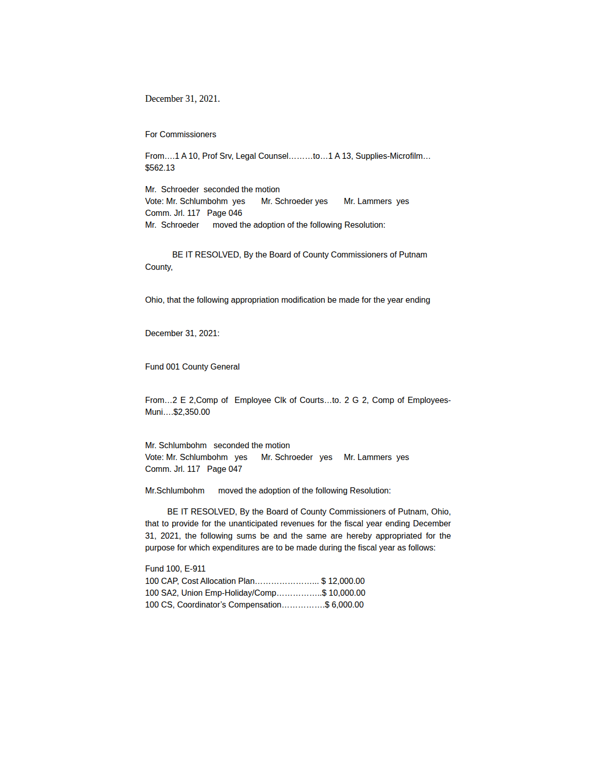December 31, 2021.
For Commissioners
From….1 A 10, Prof Srv, Legal Counsel………to…1 A 13, Supplies-Microfilm…$562.13
Mr. Schroeder seconded the motion
Vote: Mr. Schlumbohm yes Mr. Schroeder yes Mr. Lammers yes
Comm. Jrl. 117 Page 046
Mr. Schroeder moved the adoption of the following Resolution:
BE IT RESOLVED, By the Board of County Commissioners of Putnam County,
Ohio, that the following appropriation modification be made for the year ending
December 31, 2021:
Fund 001 County General
From…2 E 2,Comp of Employee Clk of Courts…to. 2 G 2, Comp of Employees-Muni….$2,350.00
Mr. Schlumbohm seconded the motion
Vote: Mr. Schlumbohm yes Mr. Schroeder yes Mr. Lammers yes
Comm. Jrl. 117 Page 047
Mr.Schlumbohm moved the adoption of the following Resolution:
BE IT RESOLVED, By the Board of County Commissioners of Putnam, Ohio, that to provide for the unanticipated revenues for the fiscal year ending December 31, 2021, the following sums be and the same are hereby appropriated for the purpose for which expenditures are to be made during the fiscal year as follows:
Fund 100, E-911
100 CAP, Cost Allocation Plan…………………... $ 12,000.00
100 SA2, Union Emp-Holiday/Comp……………..$ 10,000.00
100 CS, Coordinator’s Compensation…………….$ 6,000.00